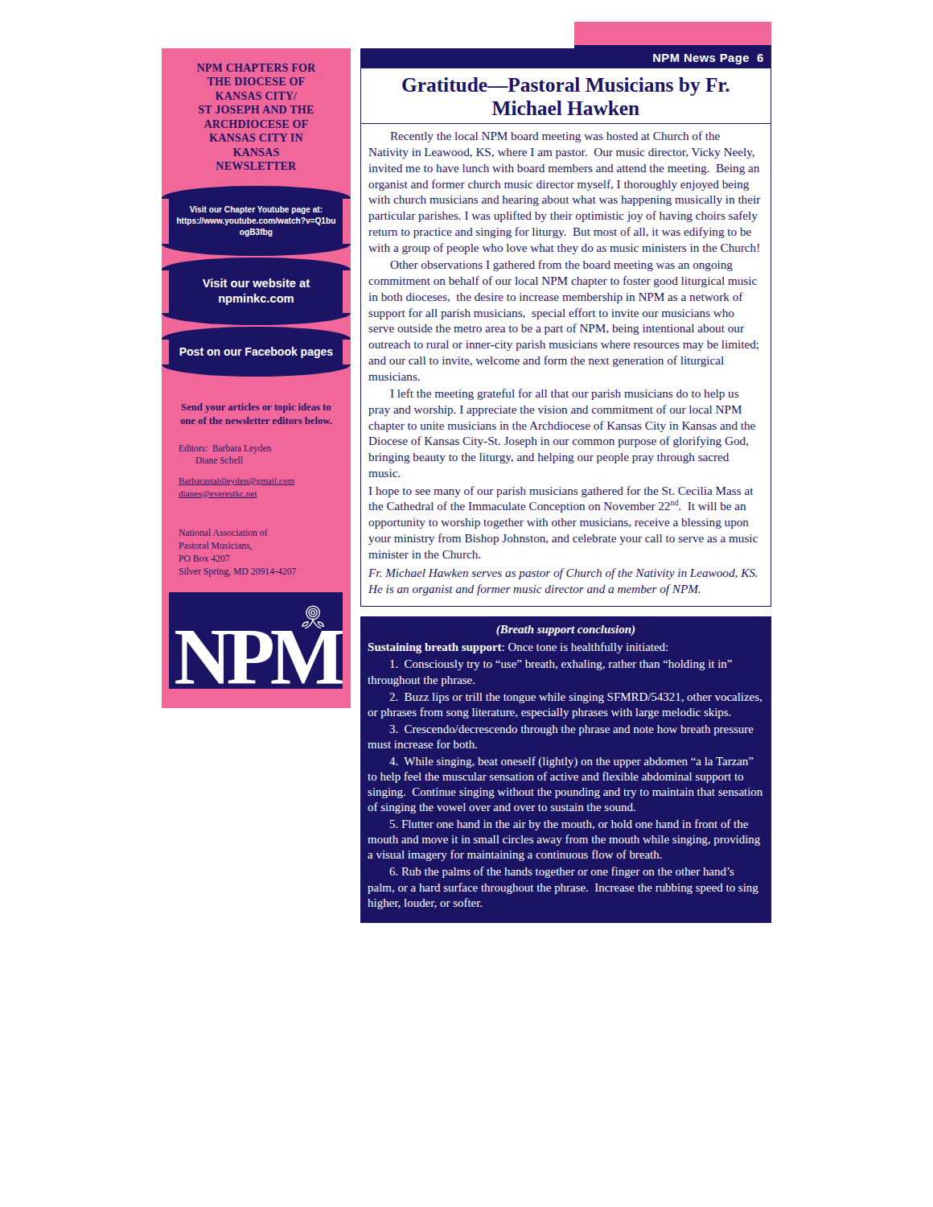NPM Chapters for
the Diocese of
Kansas City/
St Joseph and the
Archdiocese of
Kansas City in
Kansas
Newsletter
Visit our Chapter Youtube page at:
https://www.youtube.com/watch?v=Q1buogB3fbg
Visit our website at
npminkc.com
Post on our Facebook pages
Send your articles or topic ideas to one of the newsletter editors below.
Editors: Barbara Leyden
Diane Schell
Barbarastahlleyden@gmail.com
dianes@everestkc.net
National Association of
Pastoral Musicians,
PO Box 4207
Silver Spring, MD 20914-4207
NPM
NPM News Page 6
Gratitude—Pastoral Musicians by Fr. Michael Hawken
Recently the local NPM board meeting was hosted at Church of the Nativity in Leawood, KS, where I am pastor. Our music director, Vicky Neely, invited me to have lunch with board members and attend the meeting. Being an organist and former church music director myself, I thoroughly enjoyed being with church musicians and hearing about what was happening musically in their particular parishes. I was uplifted by their optimistic joy of having choirs safely return to practice and singing for liturgy. But most of all, it was edifying to be with a group of people who love what they do as music ministers in the Church!
Other observations I gathered from the board meeting was an ongoing commitment on behalf of our local NPM chapter to foster good liturgical music in both dioceses, the desire to increase membership in NPM as a network of support for all parish musicians, special effort to invite our musicians who serve outside the metro area to be a part of NPM, being intentional about our outreach to rural or inner-city parish musicians where resources may be limited; and our call to invite, welcome and form the next generation of liturgical musicians.
I left the meeting grateful for all that our parish musicians do to help us pray and worship. I appreciate the vision and commitment of our local NPM chapter to unite musicians in the Archdiocese of Kansas City in Kansas and the Diocese of Kansas City-St. Joseph in our common purpose of glorifying God, bringing beauty to the liturgy, and helping our people pray through sacred music.
I hope to see many of our parish musicians gathered for the St. Cecilia Mass at the Cathedral of the Immaculate Conception on November 22nd. It will be an opportunity to worship together with other musicians, receive a blessing upon your ministry from Bishop Johnston, and celebrate your call to serve as a music minister in the Church.
Fr. Michael Hawken serves as pastor of Church of the Nativity in Leawood, KS. He is an organist and former music director and a member of NPM.
(Breath support conclusion)
Sustaining breath support: Once tone is healthfully initiated:
1. Consciously try to “use” breath, exhaling, rather than “holding it in” throughout the phrase.
2. Buzz lips or trill the tongue while singing SFMRD/54321, other vocalizes, or phrases from song literature, especially phrases with large melodic skips.
3. Crescendo/decrescendo through the phrase and note how breath pressure must increase for both.
4. While singing, beat oneself (lightly) on the upper abdomen “a la Tarzan” to help feel the muscular sensation of active and flexible abdominal support to singing. Continue singing without the pounding and try to maintain that sensation of singing the vowel over and over to sustain the sound.
5. Flutter one hand in the air by the mouth, or hold one hand in front of the mouth and move it in small circles away from the mouth while singing, providing a visual imagery for maintaining a continuous flow of breath.
6. Rub the palms of the hands together or one finger on the other hand’s palm, or a hard surface throughout the phrase. Increase the rubbing speed to sing higher, louder, or softer.